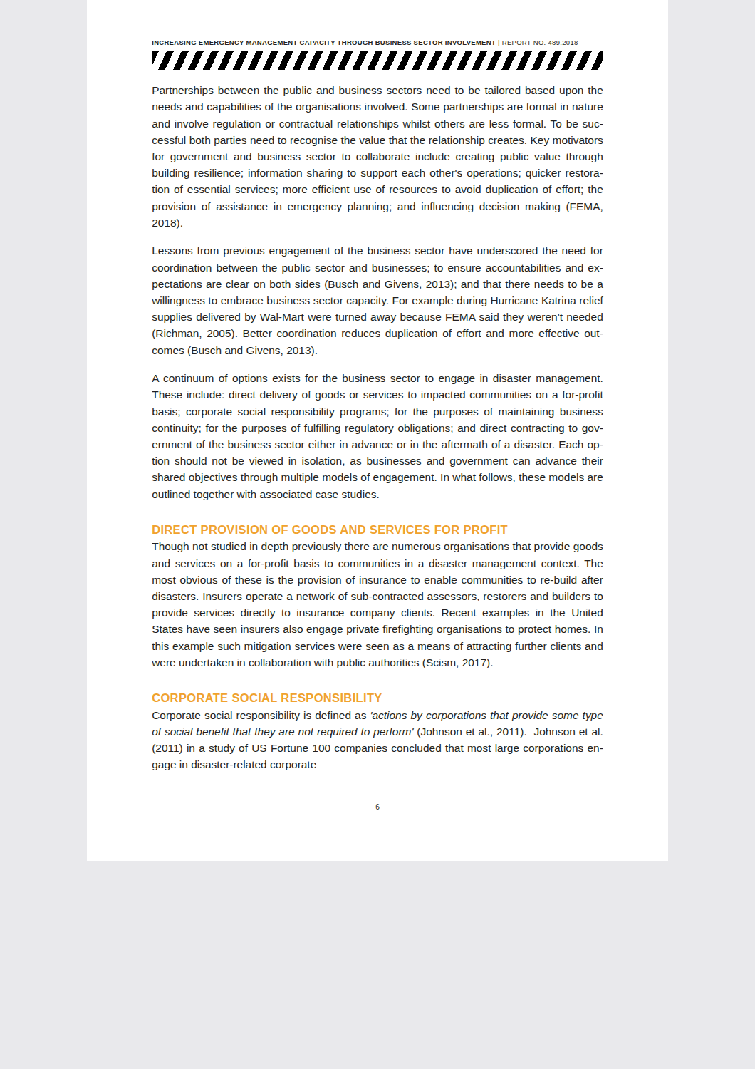INCREASING EMERGENCY MANAGEMENT CAPACITY THROUGH BUSINESS SECTOR INVOLVEMENT | REPORT NO. 489.2018
Partnerships between the public and business sectors need to be tailored based upon the needs and capabilities of the organisations involved. Some partnerships are formal in nature and involve regulation or contractual relationships whilst others are less formal. To be successful both parties need to recognise the value that the relationship creates. Key motivators for government and business sector to collaborate include creating public value through building resilience; information sharing to support each other's operations; quicker restoration of essential services; more efficient use of resources to avoid duplication of effort; the provision of assistance in emergency planning; and influencing decision making (FEMA, 2018).
Lessons from previous engagement of the business sector have underscored the need for coordination between the public sector and businesses; to ensure accountabilities and expectations are clear on both sides (Busch and Givens, 2013); and that there needs to be a willingness to embrace business sector capacity. For example during Hurricane Katrina relief supplies delivered by Wal-Mart were turned away because FEMA said they weren't needed (Richman, 2005). Better coordination reduces duplication of effort and more effective outcomes (Busch and Givens, 2013).
A continuum of options exists for the business sector to engage in disaster management. These include: direct delivery of goods or services to impacted communities on a for-profit basis; corporate social responsibility programs; for the purposes of maintaining business continuity; for the purposes of fulfilling regulatory obligations; and direct contracting to government of the business sector either in advance or in the aftermath of a disaster. Each option should not be viewed in isolation, as businesses and government can advance their shared objectives through multiple models of engagement. In what follows, these models are outlined together with associated case studies.
Direct provision of goods and services for profit
Though not studied in depth previously there are numerous organisations that provide goods and services on a for-profit basis to communities in a disaster management context. The most obvious of these is the provision of insurance to enable communities to re-build after disasters. Insurers operate a network of sub-contracted assessors, restorers and builders to provide services directly to insurance company clients. Recent examples in the United States have seen insurers also engage private firefighting organisations to protect homes. In this example such mitigation services were seen as a means of attracting further clients and were undertaken in collaboration with public authorities (Scism, 2017).
Corporate social responsibility
Corporate social responsibility is defined as 'actions by corporations that provide some type of social benefit that they are not required to perform' (Johnson et al., 2011). Johnson et al. (2011) in a study of US Fortune 100 companies concluded that most large corporations engage in disaster-related corporate
6